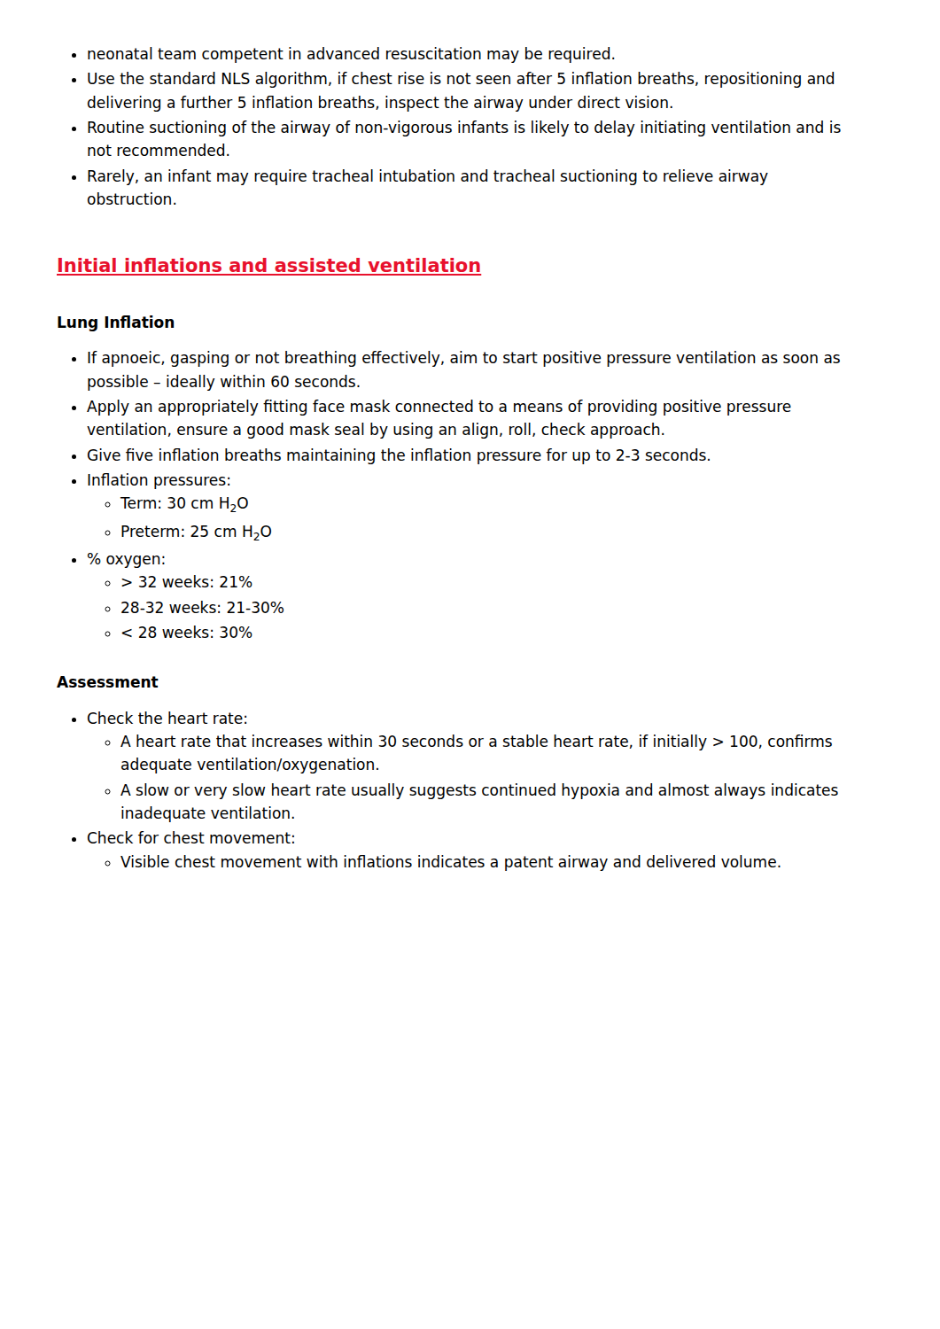neonatal team competent in advanced resuscitation may be required.
Use the standard NLS algorithm, if chest rise is not seen after 5 inflation breaths, repositioning and delivering a further 5 inflation breaths, inspect the airway under direct vision.
Routine suctioning of the airway of non-vigorous infants is likely to delay initiating ventilation and is not recommended.
Rarely, an infant may require tracheal intubation and tracheal suctioning to relieve airway obstruction.
Initial inflations and assisted ventilation
Lung Inflation
If apnoeic, gasping or not breathing effectively, aim to start positive pressure ventilation as soon as possible – ideally within 60 seconds.
Apply an appropriately fitting face mask connected to a means of providing positive pressure ventilation, ensure a good mask seal by using an align, roll, check approach.
Give five inflation breaths maintaining the inflation pressure for up to 2-3 seconds.
Inflation pressures:
Term: 30 cm H2O
Preterm: 25 cm H2O
% oxygen:
> 32 weeks: 21%
28-32 weeks: 21-30%
< 28 weeks: 30%
Assessment
Check the heart rate:
A heart rate that increases within 30 seconds or a stable heart rate, if initially > 100, confirms adequate ventilation/oxygenation.
A slow or very slow heart rate usually suggests continued hypoxia and almost always indicates inadequate ventilation.
Check for chest movement:
Visible chest movement with inflations indicates a patent airway and delivered volume.